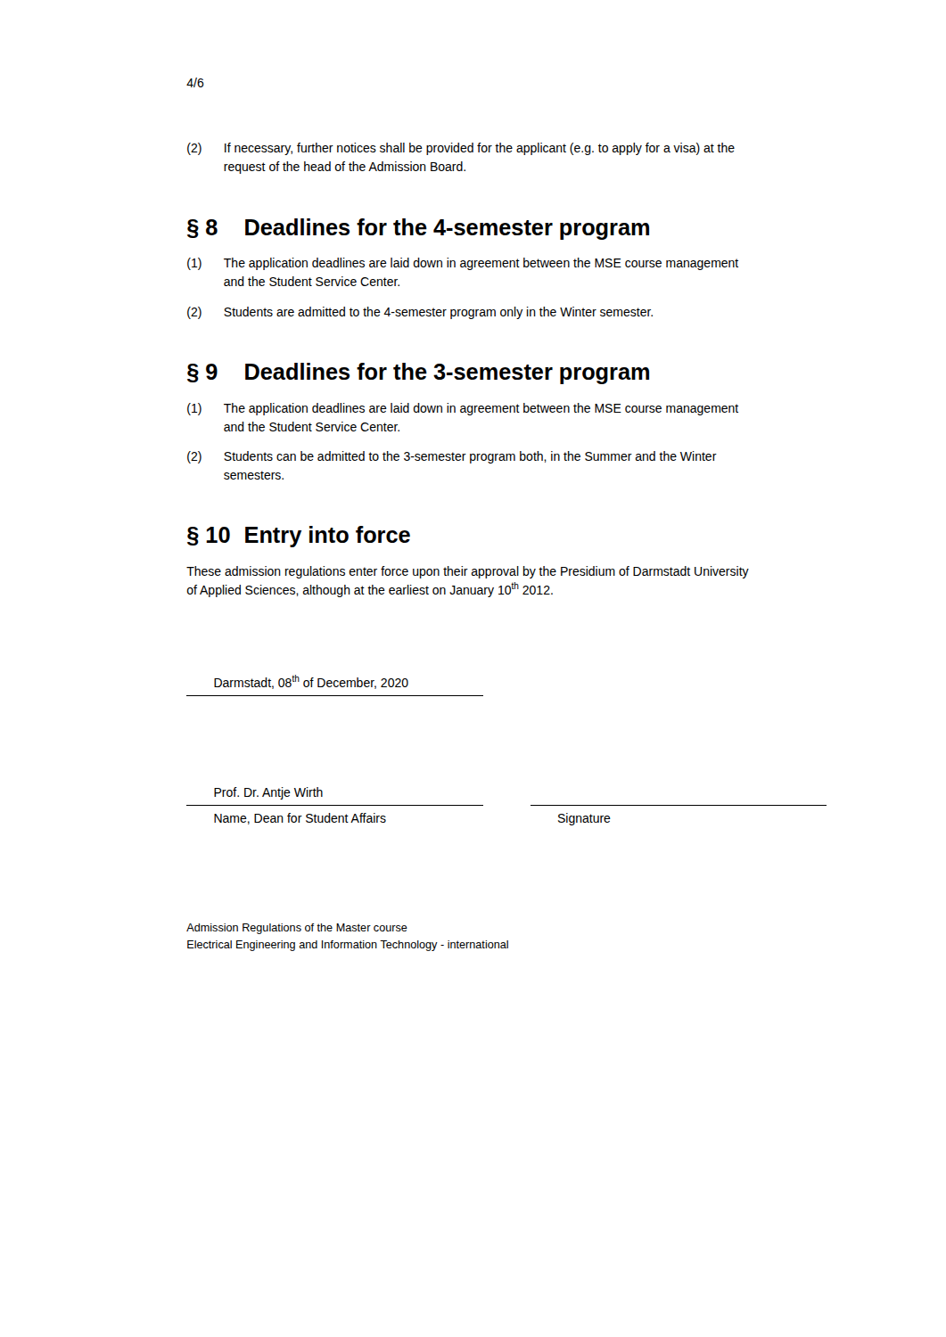4/6
(2) If necessary, further notices shall be provided for the applicant (e.g. to apply for a visa) at the request of the head of the Admission Board.
§ 8 Deadlines for the 4-semester program
(1) The application deadlines are laid down in agreement between the MSE course management and the Student Service Center.
(2) Students are admitted to the 4-semester program only in the Winter semester.
§ 9 Deadlines for the 3-semester program
(1) The application deadlines are laid down in agreement between the MSE course management and the Student Service Center.
(2) Students can be admitted to the 3-semester program both, in the Summer and the Winter semesters.
§ 10 Entry into force
These admission regulations enter force upon their approval by the Presidium of Darmstadt University of Applied Sciences, although at the earliest on January 10th 2012.
Darmstadt, 08th of December, 2020
Prof. Dr. Antje Wirth
Name, Dean for Student Affairs
Signature
Admission Regulations of the Master course
Electrical Engineering and Information Technology - international